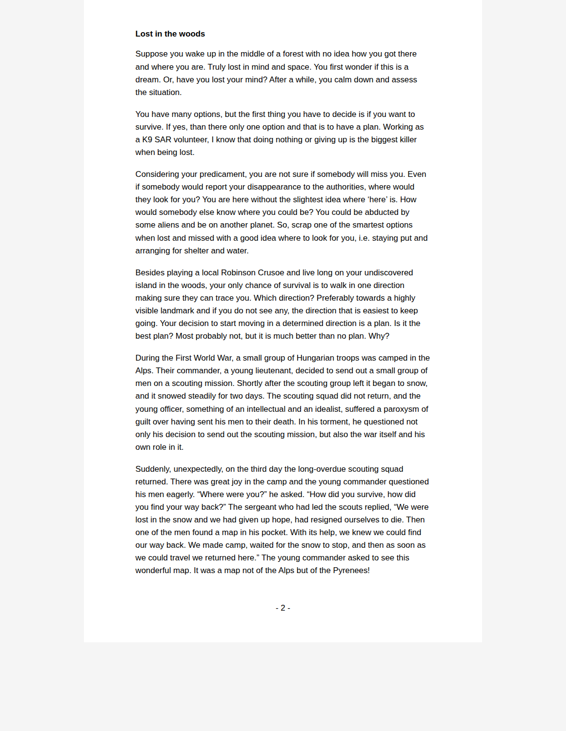Lost in the woods
Suppose you wake up in the middle of a forest with no idea how you got there and where you are. Truly lost in mind and space. You first wonder if this is a dream. Or, have you lost your mind? After a while, you calm down and assess the situation.
You have many options, but the first thing you have to decide is if you want to survive. If yes, than there only one option and that is to have a plan. Working as a K9 SAR volunteer, I know that doing nothing or giving up is the biggest killer when being lost.
Considering your predicament, you are not sure if somebody will miss you. Even if somebody would report your disappearance to the authorities, where would they look for you? You are here without the slightest idea where ‘here’ is. How would somebody else know where you could be? You could be abducted by some aliens and be on another planet. So, scrap one of the smartest options when lost and missed with a good idea where to look for you, i.e. staying put and arranging for shelter and water.
Besides playing a local Robinson Crusoe and live long on your undiscovered island in the woods, your only chance of survival is to walk in one direction making sure they can trace you. Which direction? Preferably towards a highly visible landmark and if you do not see any, the direction that is easiest to keep going. Your decision to start moving in a determined direction is a plan. Is it the best plan? Most probably not, but it is much better than no plan. Why?
During the First World War, a small group of Hungarian troops was camped in the Alps. Their commander, a young lieutenant, decided to send out a small group of men on a scouting mission. Shortly after the scouting group left it began to snow, and it snowed steadily for two days. The scouting squad did not return, and the young officer, something of an intellectual and an idealist, suffered a paroxysm of guilt over having sent his men to their death. In his torment, he questioned not only his decision to send out the scouting mission, but also the war itself and his own role in it.
Suddenly, unexpectedly, on the third day the long-overdue scouting squad returned. There was great joy in the camp and the young commander questioned his men eagerly. “Where were you?” he asked. “How did you survive, how did you find your way back?” The sergeant who had led the scouts replied, “We were lost in the snow and we had given up hope, had resigned ourselves to die. Then one of the men found a map in his pocket. With its help, we knew we could find our way back. We made camp, waited for the snow to stop, and then as soon as we could travel we returned here.” The young commander asked to see this wonderful map. It was a map not of the Alps but of the Pyrenees!
- 2 -